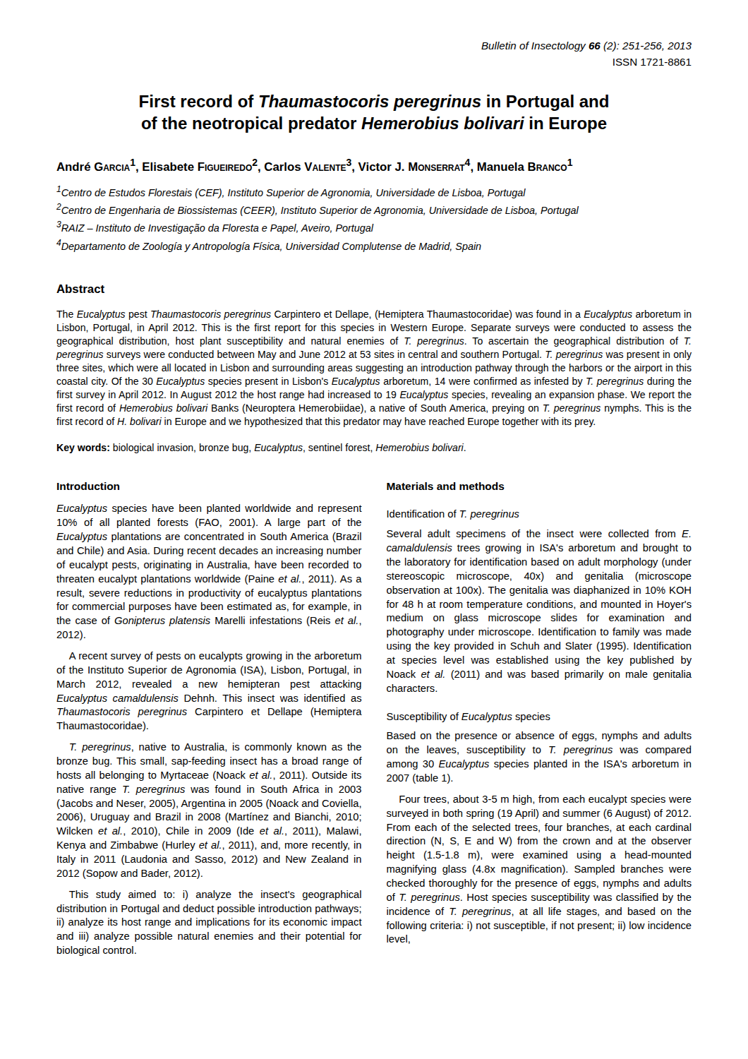Bulletin of Insectology 66 (2): 251-256, 2013
ISSN 1721-8861
First record of Thaumastocoris peregrinus in Portugal and
of the neotropical predator Hemerobius bolivari in Europe
André Garcia1, Elisabete Figueiredo2, Carlos Valente3, Victor J. Monserrat4, Manuela Branco1
1Centro de Estudos Florestais (CEF), Instituto Superior de Agronomia, Universidade de Lisboa, Portugal
2Centro de Engenharia de Biossistemas (CEER), Instituto Superior de Agronomia, Universidade de Lisboa, Portugal
3RAIZ – Instituto de Investigação da Floresta e Papel, Aveiro, Portugal
4Departamento de Zoología y Antropología Física, Universidad Complutense de Madrid, Spain
Abstract
The Eucalyptus pest Thaumastocoris peregrinus Carpintero et Dellape, (Hemiptera Thaumastocoridae) was found in a Eucalyptus arboretum in Lisbon, Portugal, in April 2012. This is the first report for this species in Western Europe. Separate surveys were conducted to assess the geographical distribution, host plant susceptibility and natural enemies of T. peregrinus. To ascertain the geographical distribution of T. peregrinus surveys were conducted between May and June 2012 at 53 sites in central and southern Portugal. T. peregrinus was present in only three sites, which were all located in Lisbon and surrounding areas suggesting an introduction pathway through the harbors or the airport in this coastal city. Of the 30 Eucalyptus species present in Lisbon's Eucalyptus arboretum, 14 were confirmed as infested by T. peregrinus during the first survey in April 2012. In August 2012 the host range had increased to 19 Eucalyptus species, revealing an expansion phase. We report the first record of Hemerobius bolivari Banks (Neuroptera Hemerobiidae), a native of South America, preying on T. peregrinus nymphs. This is the first record of H. bolivari in Europe and we hypothesized that this predator may have reached Europe together with its prey.
Key words: biological invasion, bronze bug, Eucalyptus, sentinel forest, Hemerobius bolivari.
Introduction
Eucalyptus species have been planted worldwide and represent 10% of all planted forests (FAO, 2001). A large part of the Eucalyptus plantations are concentrated in South America (Brazil and Chile) and Asia. During recent decades an increasing number of eucalypt pests, originating in Australia, have been recorded to threaten eucalypt plantations worldwide (Paine et al., 2011). As a result, severe reductions in productivity of eucalyptus plantations for commercial purposes have been estimated as, for example, in the case of Gonipterus platensis Marelli infestations (Reis et al., 2012).
A recent survey of pests on eucalypts growing in the arboretum of the Instituto Superior de Agronomia (ISA), Lisbon, Portugal, in March 2012, revealed a new hemipteran pest attacking Eucalyptus camaldulensis Dehnh. This insect was identified as Thaumastocoris peregrinus Carpintero et Dellape (Hemiptera Thaumastocoridae).
T. peregrinus, native to Australia, is commonly known as the bronze bug. This small, sap-feeding insect has a broad range of hosts all belonging to Myrtaceae (Noack et al., 2011). Outside its native range T. peregrinus was found in South Africa in 2003 (Jacobs and Neser, 2005), Argentina in 2005 (Noack and Coviella, 2006), Uruguay and Brazil in 2008 (Martínez and Bianchi, 2010; Wilcken et al., 2010), Chile in 2009 (Ide et al., 2011), Malawi, Kenya and Zimbabwe (Hurley et al., 2011), and, more recently, in Italy in 2011 (Laudonia and Sasso, 2012) and New Zealand in 2012 (Sopow and Bader, 2012).
This study aimed to: i) analyze the insect's geographical distribution in Portugal and deduct possible introduction pathways; ii) analyze its host range and implications for its economic impact and iii) analyze possible natural enemies and their potential for biological control.
Materials and methods
Identification of T. peregrinus
Several adult specimens of the insect were collected from E. camaldulensis trees growing in ISA's arboretum and brought to the laboratory for identification based on adult morphology (under stereoscopic microscope, 40x) and genitalia (microscope observation at 100x). The genitalia was diaphanized in 10% KOH for 48 h at room temperature conditions, and mounted in Hoyer's medium on glass microscope slides for examination and photography under microscope. Identification to family was made using the key provided in Schuh and Slater (1995). Identification at species level was established using the key published by Noack et al. (2011) and was based primarily on male genitalia characters.
Susceptibility of Eucalyptus species
Based on the presence or absence of eggs, nymphs and adults on the leaves, susceptibility to T. peregrinus was compared among 30 Eucalyptus species planted in the ISA's arboretum in 2007 (table 1).
Four trees, about 3-5 m high, from each eucalypt species were surveyed in both spring (19 April) and summer (6 August) of 2012. From each of the selected trees, four branches, at each cardinal direction (N, S, E and W) from the crown and at the observer height (1.5-1.8 m), were examined using a head-mounted magnifying glass (4.8x magnification). Sampled branches were checked thoroughly for the presence of eggs, nymphs and adults of T. peregrinus. Host species susceptibility was classified by the incidence of T. peregrinus, at all life stages, and based on the following criteria: i) not susceptible, if not present; ii) low incidence level,